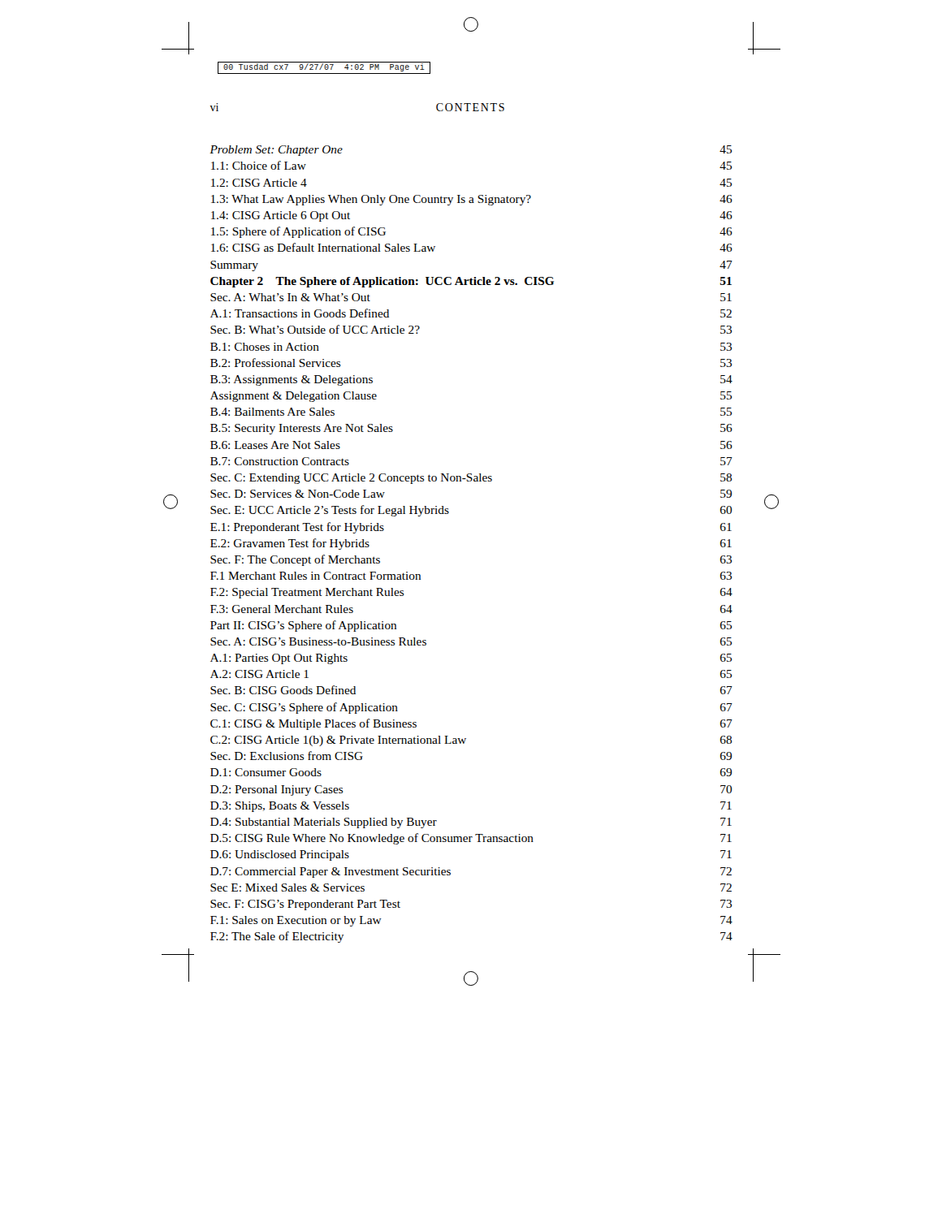00 Tusdad cx7 9/27/07 4:02 PM Page vi
vi
CONTENTS
| Problem Set: Chapter One | 45 |
| 1.1: Choice of Law | 45 |
| 1.2: CISG Article 4 | 45 |
| 1.3: What Law Applies When Only One Country Is a Signatory? | 46 |
| 1.4: CISG Article 6 Opt Out | 46 |
| 1.5: Sphere of Application of CISG | 46 |
| 1.6: CISG as Default International Sales Law | 46 |
| Summary | 47 |
| Chapter 2 The Sphere of Application: UCC Article 2 vs. CISG | 51 |
| Sec. A: What’s In & What’s Out | 51 |
| A.1: Transactions in Goods Defined | 52 |
| Sec. B: What’s Outside of UCC Article 2? | 53 |
| B.1: Choses in Action | 53 |
| B.2: Professional Services | 53 |
| B.3: Assignments & Delegations | 54 |
| Assignment & Delegation Clause | 55 |
| B.4: Bailments Are Sales | 55 |
| B.5: Security Interests Are Not Sales | 56 |
| B.6: Leases Are Not Sales | 56 |
| B.7: Construction Contracts | 57 |
| Sec. C: Extending UCC Article 2 Concepts to Non-Sales | 58 |
| Sec. D: Services & Non-Code Law | 59 |
| Sec. E: UCC Article 2’s Tests for Legal Hybrids | 60 |
| E.1: Preponderant Test for Hybrids | 61 |
| E.2: Gravamen Test for Hybrids | 61 |
| Sec. F: The Concept of Merchants | 63 |
| F.1 Merchant Rules in Contract Formation | 63 |
| F.2: Special Treatment Merchant Rules | 64 |
| F.3: General Merchant Rules | 64 |
| Part II: CISG’s Sphere of Application | 65 |
| Sec. A: CISG’s Business-to-Business Rules | 65 |
| A.1: Parties Opt Out Rights | 65 |
| A.2: CISG Article 1 | 65 |
| Sec. B: CISG Goods Defined | 67 |
| Sec. C: CISG’s Sphere of Application | 67 |
| C.1: CISG & Multiple Places of Business | 67 |
| C.2: CISG Article 1(b) & Private International Law | 68 |
| Sec. D: Exclusions from CISG | 69 |
| D.1: Consumer Goods | 69 |
| D.2: Personal Injury Cases | 70 |
| D.3: Ships, Boats & Vessels | 71 |
| D.4: Substantial Materials Supplied by Buyer | 71 |
| D.5: CISG Rule Where No Knowledge of Consumer Transaction | 71 |
| D.6: Undisclosed Principals | 71 |
| D.7: Commercial Paper & Investment Securities | 72 |
| Sec E: Mixed Sales & Services | 72 |
| Sec. F: CISG’s Preponderant Part Test | 73 |
| F.1: Sales on Execution or by Law | 74 |
| F.2: The Sale of Electricity | 74 |